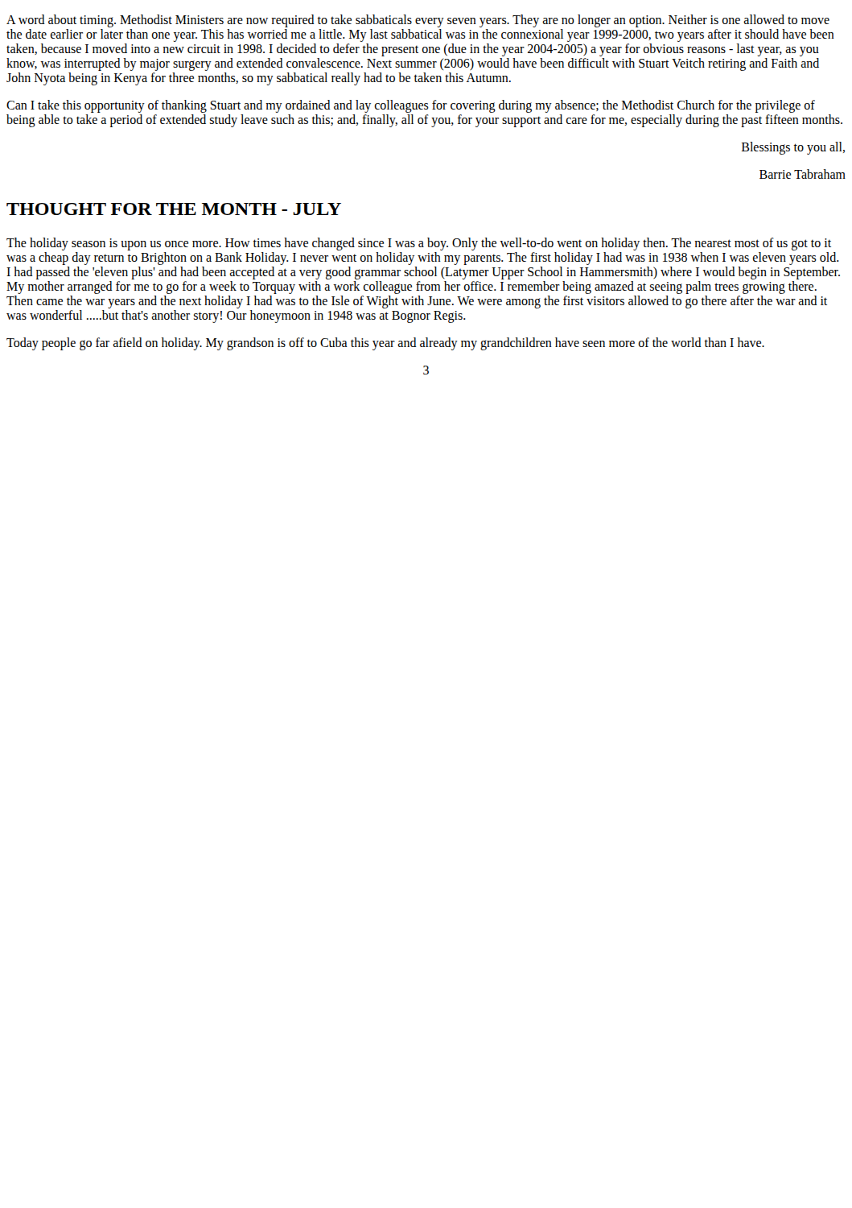A word about timing. Methodist Ministers are now required to take sabbaticals every seven years. They are no longer an option. Neither is one allowed to move the date earlier or later than one year. This has worried me a little. My last sabbatical was in the connexional year 1999-2000, two years after it should have been taken, because I moved into a new circuit in 1998. I decided to defer the present one (due in the year 2004-2005) a year for obvious reasons - last year, as you know, was interrupted by major surgery and extended convalescence. Next summer (2006) would have been difficult with Stuart Veitch retiring and Faith and John Nyota being in Kenya for three months, so my sabbatical really had to be taken this Autumn.
Can I take this opportunity of thanking Stuart and my ordained and lay colleagues for covering during my absence; the Methodist Church for the privilege of being able to take a period of extended study leave such as this; and, finally, all of you, for your support and care for me, especially during the past fifteen months.
Blessings to you all,
Barrie Tabraham
THOUGHT FOR THE MONTH - JULY
The holiday season is upon us once more. How times have changed since I was a boy. Only the well-to-do went on holiday then. The nearest most of us got to it was a cheap day return to Brighton on a Bank Holiday. I never went on holiday with my parents. The first holiday I had was in 1938 when I was eleven years old. I had passed the 'eleven plus' and had been accepted at a very good grammar school (Latymer Upper School in Hammersmith) where I would begin in September. My mother arranged for me to go for a week to Torquay with a work colleague from her office. I remember being amazed at seeing palm trees growing there. Then came the war years and the next holiday I had was to the Isle of Wight with June. We were among the first visitors allowed to go there after the war and it was wonderful .....but that's another story! Our honeymoon in 1948 was at Bognor Regis.
Today people go far afield on holiday. My grandson is off to Cuba this year and already my grandchildren have seen more of the world than I have.
3